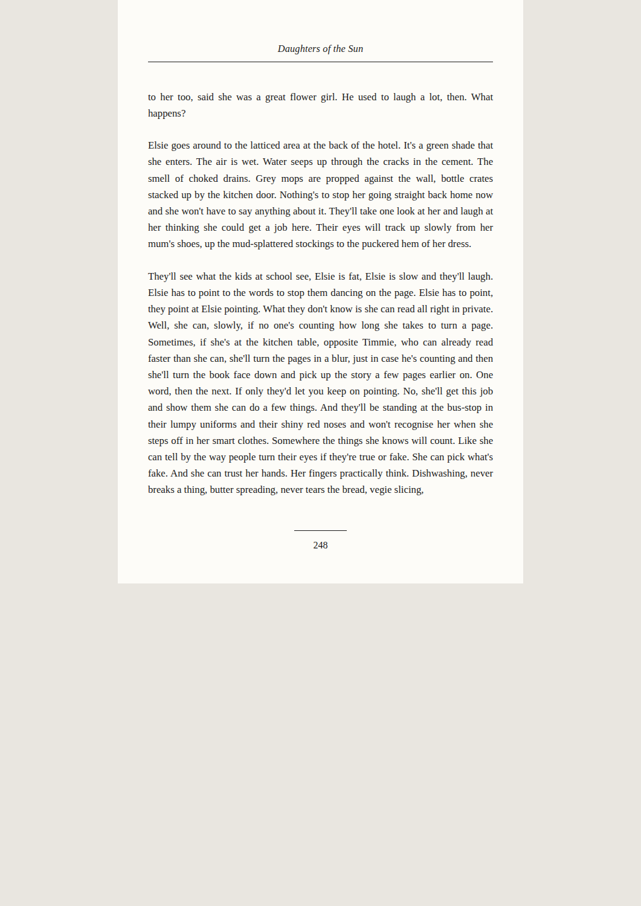Daughters of the Sun
to her too, said she was a great flower girl. He used to laugh a lot, then. What happens?
Elsie goes around to the latticed area at the back of the hotel. It's a green shade that she enters. The air is wet. Water seeps up through the cracks in the cement. The smell of choked drains. Grey mops are propped against the wall, bottle crates stacked up by the kitchen door. Nothing's to stop her going straight back home now and she won't have to say anything about it. They'll take one look at her and laugh at her thinking she could get a job here. Their eyes will track up slowly from her mum's shoes, up the mud-splattered stockings to the puckered hem of her dress.
They'll see what the kids at school see, Elsie is fat, Elsie is slow and they'll laugh. Elsie has to point to the words to stop them dancing on the page. Elsie has to point, they point at Elsie pointing. What they don't know is she can read all right in private. Well, she can, slowly, if no one's counting how long she takes to turn a page. Sometimes, if she's at the kitchen table, opposite Timmie, who can already read faster than she can, she'll turn the pages in a blur, just in case he's counting and then she'll turn the book face down and pick up the story a few pages earlier on. One word, then the next. If only they'd let you keep on pointing. No, she'll get this job and show them she can do a few things. And they'll be standing at the bus-stop in their lumpy uniforms and their shiny red noses and won't recognise her when she steps off in her smart clothes. Somewhere the things she knows will count. Like she can tell by the way people turn their eyes if they're true or fake. She can pick what's fake. And she can trust her hands. Her fingers practically think. Dishwashing, never breaks a thing, butter spreading, never tears the bread, vegie slicing,
248